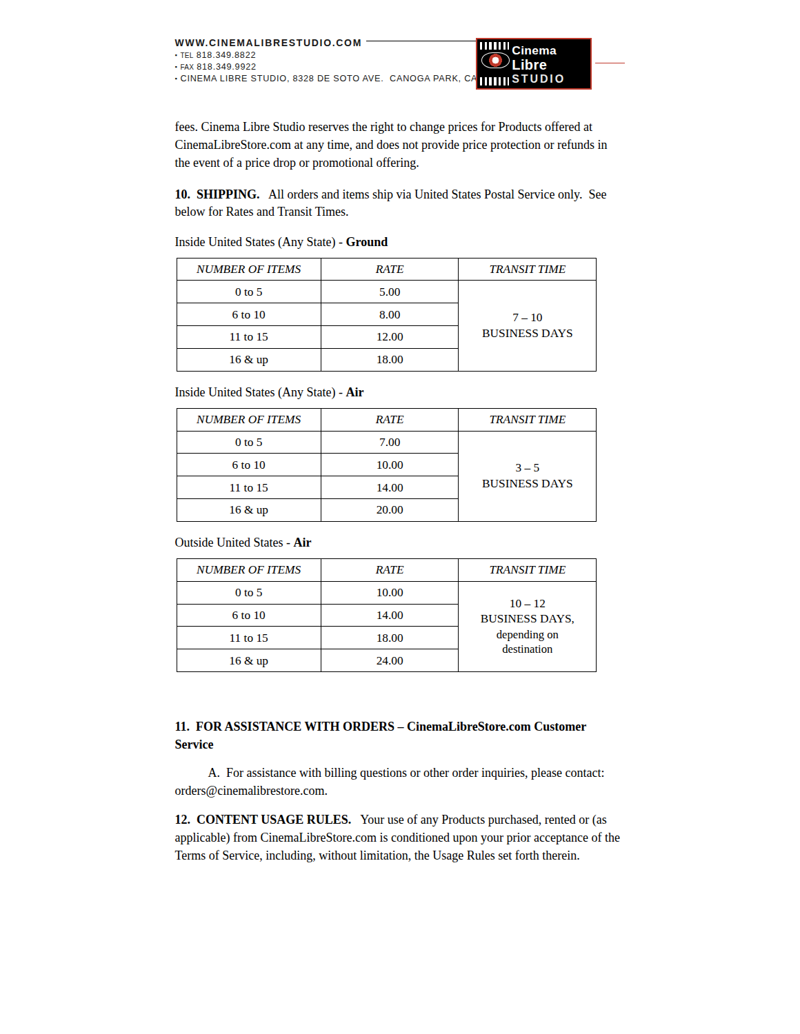WWW.CINEMALIBRESTUDIO.COM
▪TEL 818.349.8822
▪FAX 818.349.9922
▪Cinema Libre Studio, 8328 De Soto Ave. Canoga Park, CA 91304
Cinema
Libre
STUDIO
fees. Cinema Libre Studio reserves the right to change prices for Products offered at CinemaLibreStore.com at any time, and does not provide price protection or refunds in the event of a price drop or promotional offering.
10. SHIPPING. All orders and items ship via United States Postal Service only. See below for Rates and Transit Times.
Inside United States (Any State) - Ground
| NUMBER OF ITEMS | RATE | TRANSIT TIME |
| --- | --- | --- |
| 0 to 5 | 5.00 | 7 – 10 BUSINESS DAYS |
| 6 to 10 | 8.00 |
| 11 to 15 | 12.00 |
| 16 & up | 18.00 |
Inside United States (Any State) - Air
| NUMBER OF ITEMS | RATE | TRANSIT TIME |
| --- | --- | --- |
| 0 to 5 | 7.00 | 3 – 5 BUSINESS DAYS |
| 6 to 10 | 10.00 |
| 11 to 15 | 14.00 |
| 16 & up | 20.00 |
Outside United States - Air
| NUMBER OF ITEMS | RATE | TRANSIT TIME |
| --- | --- | --- |
| 0 to 5 | 10.00 | 10 – 12 BUSINESS DAYS, depending on destination |
| 6 to 10 | 14.00 |
| 11 to 15 | 18.00 |
| 16 & up | 24.00 |
11. FOR ASSISTANCE WITH ORDERS – CinemaLibreStore.com Customer Service
A. For assistance with billing questions or other order inquiries, please contact: orders@cinemalibrestore.com.
12. CONTENT USAGE RULES. Your use of any Products purchased, rented or (as applicable) from CinemaLibreStore.com is conditioned upon your prior acceptance of the Terms of Service, including, without limitation, the Usage Rules set forth therein.